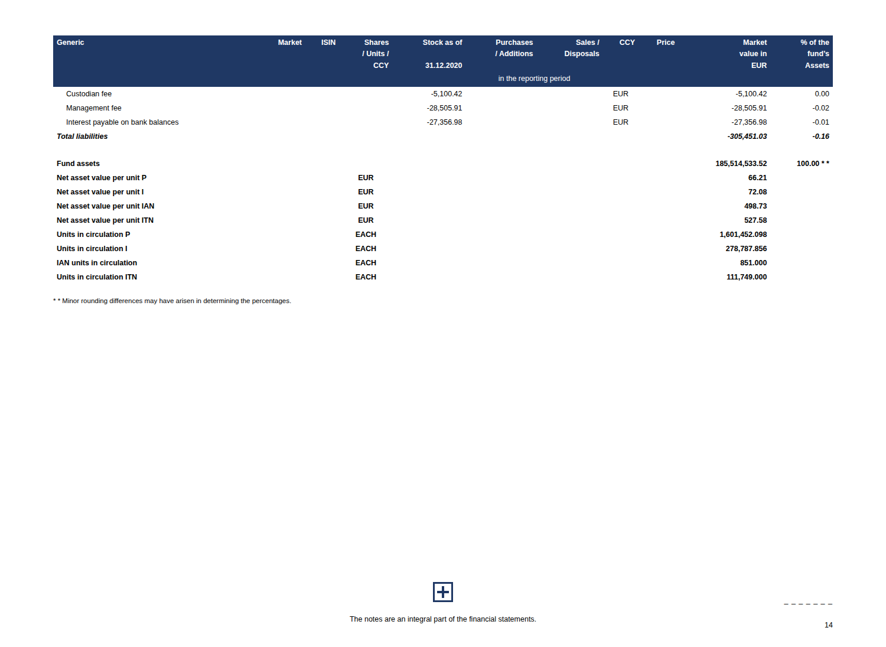| Generic | Market | ISIN | Shares / Units / CCY | Stock as of 31.12.2020 | Purchases / Additions | Sales / Disposals | CCY | Price | Market value in EUR | % of the fund’s Assets |
| --- | --- | --- | --- | --- | --- | --- | --- | --- | --- | --- |
| | in the reporting period | |
| Custodian fee | | | | -5,100.42 | | | EUR | | -5,100.42 | 0.00 |
| Management fee | | | | -28,505.91 | | | EUR | | -28,505.91 | -0.02 |
| Interest payable on bank balances | | | | -27,356.98 | | | EUR | | -27,356.98 | -0.01 |
| Total liabilities | | | | | | | | | -305,451.03 | -0.16 |
| Fund assets | | | | | | | | | 185,514,533.52 | 100.00 * * |
| Net asset value per unit P | | | EUR | | | | | | 66.21 | |
| Net asset value per unit I | | | EUR | | | | | | 72.08 | |
| Net asset value per unit IAN | | | EUR | | | | | | 498.73 | |
| Net asset value per unit ITN | | | EUR | | | | | | 527.58 | |
| Units in circulation P | | | EACH | | | | | | 1,601,452.098 | |
| Units in circulation I | | | EACH | | | | | | 278,787.856 | |
| IAN units in circulation | | | EACH | | | | | | 851.000 | |
| Units in circulation ITN | | | EACH | | | | | | 111,749.000 | |
* * Minor rounding differences may have arisen in determining the percentages.
The notes are an integral part of the financial statements.
_ _ _ _ _ _ _
14